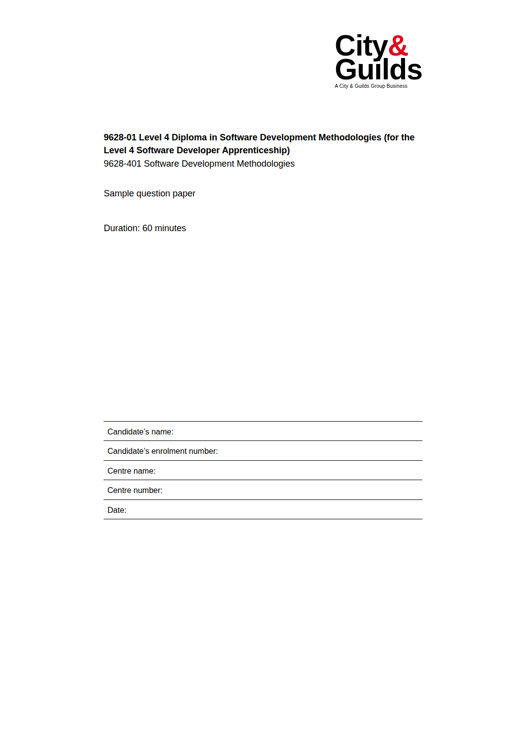City&
Guilds
A City & Guilds Group Business
9628-01 Level 4 Diploma in Software Development Methodologies (for the Level 4 Software Developer Apprenticeship)
9628-401 Software Development Methodologies
Sample question paper
Duration: 60 minutes
| Candidate’s name: |
| Candidate’s enrolment number: |
| Centre name: |
| Centre number: |
| Date: |